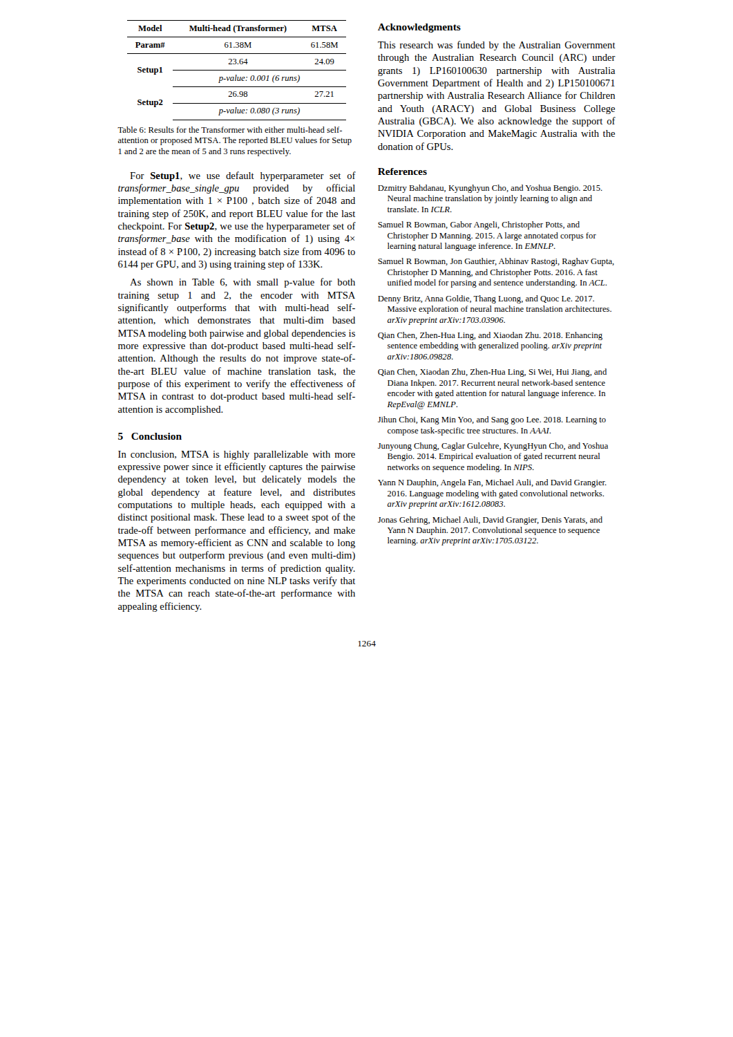| Model | Multi-head (Transformer) | MTSA |
| --- | --- | --- |
| Param# | 61.38M | 61.58M |
| Setup1 | 23.64 | 24.09 |
| p-value: 0.001 (6 runs) |
| Setup2 | 26.98 | 27.21 |
| p-value: 0.080 (3 runs) |
Table 6: Results for the Transformer with either multi-head self-attention or proposed MTSA. The reported BLEU values for Setup 1 and 2 are the mean of 5 and 3 runs respectively.
For Setup1, we use default hyperparameter set of transformer_base_single_gpu provided by official implementation with 1 × P100 , batch size of 2048 and training step of 250K, and report BLEU value for the last checkpoint. For Setup2, we use the hyperparameter set of transformer_base with the modification of 1) using 4× instead of 8 × P100, 2) increasing batch size from 4096 to 6144 per GPU, and 3) using training step of 133K.
As shown in Table 6, with small p-value for both training setup 1 and 2, the encoder with MTSA significantly outperforms that with multi-head self-attention, which demonstrates that multi-dim based MTSA modeling both pairwise and global dependencies is more expressive than dot-product based multi-head self-attention. Although the results do not improve state-of-the-art BLEU value of machine translation task, the purpose of this experiment to verify the effectiveness of MTSA in contrast to dot-product based multi-head self-attention is accomplished.
5 Conclusion
In conclusion, MTSA is highly parallelizable with more expressive power since it efficiently captures the pairwise dependency at token level, but delicately models the global dependency at feature level, and distributes computations to multiple heads, each equipped with a distinct positional mask. These lead to a sweet spot of the trade-off between performance and efficiency, and make MTSA as memory-efficient as CNN and scalable to long sequences but outperform previous (and even multi-dim) self-attention mechanisms in terms of prediction quality. The experiments conducted on nine NLP tasks verify that the MTSA can reach state-of-the-art performance with appealing efficiency.
Acknowledgments
This research was funded by the Australian Government through the Australian Research Council (ARC) under grants 1) LP160100630 partnership with Australia Government Department of Health and 2) LP150100671 partnership with Australia Research Alliance for Children and Youth (ARACY) and Global Business College Australia (GBCA). We also acknowledge the support of NVIDIA Corporation and MakeMagic Australia with the donation of GPUs.
References
Dzmitry Bahdanau, Kyunghyun Cho, and Yoshua Bengio. 2015. Neural machine translation by jointly learning to align and translate. In ICLR.
Samuel R Bowman, Gabor Angeli, Christopher Potts, and Christopher D Manning. 2015. A large annotated corpus for learning natural language inference. In EMNLP.
Samuel R Bowman, Jon Gauthier, Abhinav Rastogi, Raghav Gupta, Christopher D Manning, and Christopher Potts. 2016. A fast unified model for parsing and sentence understanding. In ACL.
Denny Britz, Anna Goldie, Thang Luong, and Quoc Le. 2017. Massive exploration of neural machine translation architectures. arXiv preprint arXiv:1703.03906.
Qian Chen, Zhen-Hua Ling, and Xiaodan Zhu. 2018. Enhancing sentence embedding with generalized pooling. arXiv preprint arXiv:1806.09828.
Qian Chen, Xiaodan Zhu, Zhen-Hua Ling, Si Wei, Hui Jiang, and Diana Inkpen. 2017. Recurrent neural network-based sentence encoder with gated attention for natural language inference. In RepEval@ EMNLP.
Jihun Choi, Kang Min Yoo, and Sang goo Lee. 2018. Learning to compose task-specific tree structures. In AAAI.
Junyoung Chung, Caglar Gulcehre, KyungHyun Cho, and Yoshua Bengio. 2014. Empirical evaluation of gated recurrent neural networks on sequence modeling. In NIPS.
Yann N Dauphin, Angela Fan, Michael Auli, and David Grangier. 2016. Language modeling with gated convolutional networks. arXiv preprint arXiv:1612.08083.
Jonas Gehring, Michael Auli, David Grangier, Denis Yarats, and Yann N Dauphin. 2017. Convolutional sequence to sequence learning. arXiv preprint arXiv:1705.03122.
1264